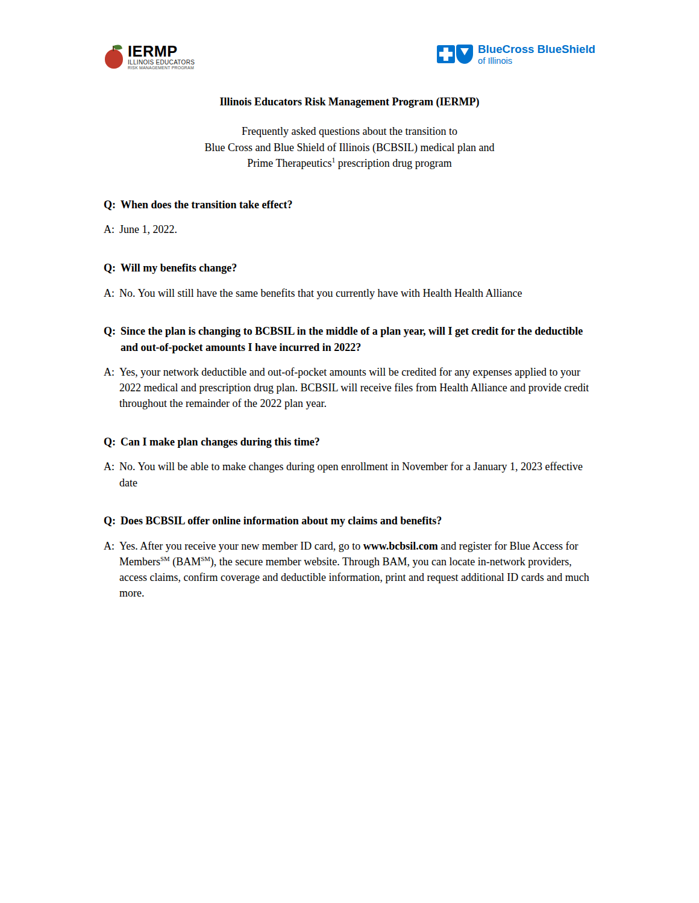IERMP
ILLINOIS EDUCATORS
RISK MANAGEMENT PROGRAM
BlueCross BlueShield
of Illinois
Illinois Educators Risk Management Program (IERMP)
Frequently asked questions about the transition to
Blue Cross and Blue Shield of Illinois (BCBSIL) medical plan and
Prime Therapeutics1 prescription drug program
Q: When does the transition take effect?
A: June 1, 2022.
Q: Will my benefits change?
A: No. You will still have the same benefits that you currently have with Health Health Alliance
Q: Since the plan is changing to BCBSIL in the middle of a plan year, will I get credit for the deductible and out-of-pocket amounts I have incurred in 2022?
A: Yes, your network deductible and out-of-pocket amounts will be credited for any expenses applied to your 2022 medical and prescription drug plan. BCBSIL will receive files from Health Alliance and provide credit throughout the remainder of the 2022 plan year.
Q: Can I make plan changes during this time?
A: No. You will be able to make changes during open enrollment in November for a January 1, 2023 effective date
Q: Does BCBSIL offer online information about my claims and benefits?
A: Yes. After you receive your new member ID card, go to www.bcbsil.com and register for Blue Access for MembersSM (BAMSM), the secure member website. Through BAM, you can locate in-network providers, access claims, confirm coverage and deductible information, print and request additional ID cards and much more.